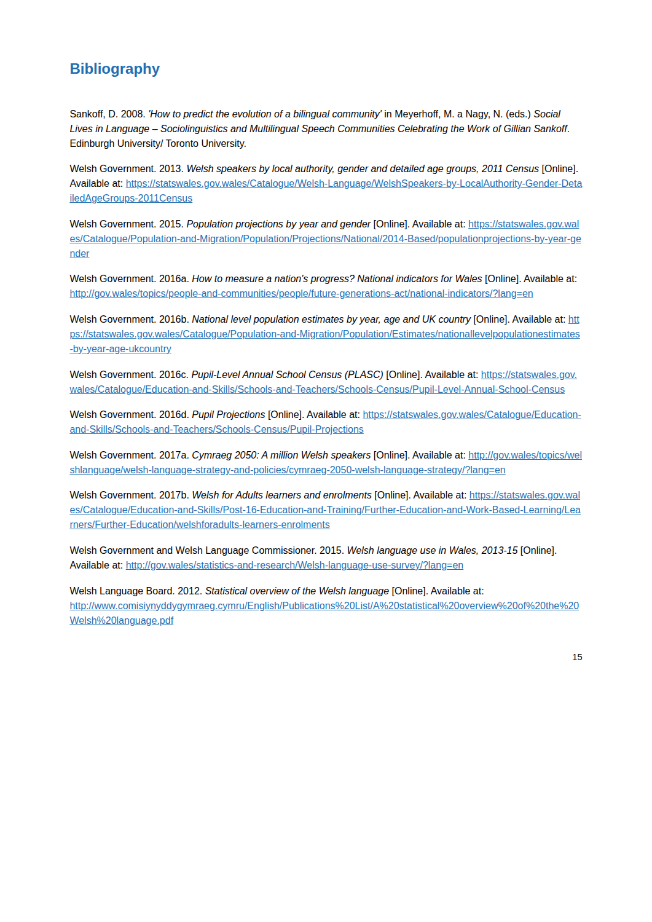Bibliography
Sankoff, D. 2008. 'How to predict the evolution of a bilingual community' in Meyerhoff, M. a Nagy, N. (eds.) Social Lives in Language – Sociolinguistics and Multilingual Speech Communities Celebrating the Work of Gillian Sankoff. Edinburgh University/ Toronto University.
Welsh Government. 2013. Welsh speakers by local authority, gender and detailed age groups, 2011 Census [Online]. Available at: https://statswales.gov.wales/Catalogue/Welsh-Language/WelshSpeakers-by-LocalAuthority-Gender-DetailedAgeGroups-2011Census
Welsh Government. 2015. Population projections by year and gender [Online]. Available at: https://statswales.gov.wales/Catalogue/Population-and-Migration/Population/Projections/National/2014-Based/populationprojections-by-year-gender
Welsh Government. 2016a. How to measure a nation's progress? National indicators for Wales [Online]. Available at: http://gov.wales/topics/people-and-communities/people/future-generations-act/national-indicators/?lang=en
Welsh Government. 2016b. National level population estimates by year, age and UK country [Online]. Available at: https://statswales.gov.wales/Catalogue/Population-and-Migration/Population/Estimates/nationallevelpopulationestimates-by-year-age-ukcountry
Welsh Government. 2016c. Pupil-Level Annual School Census (PLASC) [Online]. Available at: https://statswales.gov.wales/Catalogue/Education-and-Skills/Schools-and-Teachers/Schools-Census/Pupil-Level-Annual-School-Census
Welsh Government. 2016d. Pupil Projections [Online]. Available at: https://statswales.gov.wales/Catalogue/Education-and-Skills/Schools-and-Teachers/Schools-Census/Pupil-Projections
Welsh Government. 2017a. Cymraeg 2050: A million Welsh speakers [Online]. Available at: http://gov.wales/topics/welshlanguage/welsh-language-strategy-and-policies/cymraeg-2050-welsh-language-strategy/?lang=en
Welsh Government. 2017b. Welsh for Adults learners and enrolments [Online]. Available at: https://statswales.gov.wales/Catalogue/Education-and-Skills/Post-16-Education-and-Training/Further-Education-and-Work-Based-Learning/Learners/Further-Education/welshforadults-learners-enrolments
Welsh Government and Welsh Language Commissioner. 2015. Welsh language use in Wales, 2013-15 [Online]. Available at: http://gov.wales/statistics-and-research/Welsh-language-use-survey/?lang=en
Welsh Language Board. 2012. Statistical overview of the Welsh language [Online]. Available at:
http://www.comisiynyddygymraeg.cymru/English/Publications%20List/A%20statistical%20overview%20of%20the%20Welsh%20language.pdf
15